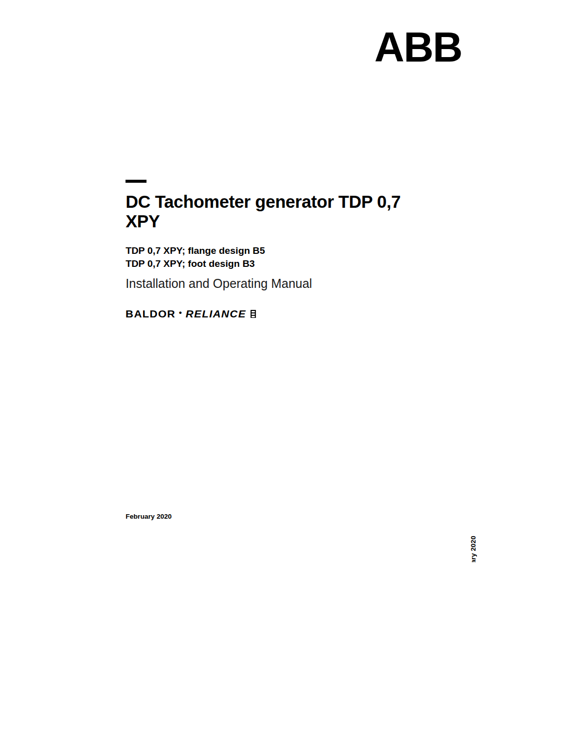ABB
DC Tachometer generator TDP 0,7 XPY
TDP 0,7 XPY; flange design B5
TDP 0,7 XPY; foot design B3
Installation and Operating Manual
BALDOR • RELIANCE
February 2020
| MN611 February 2020